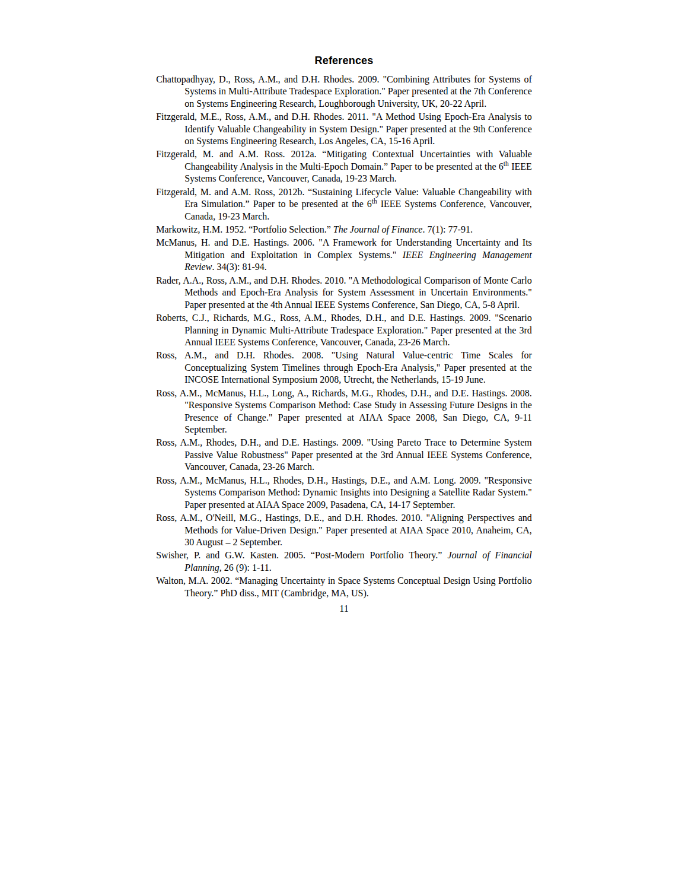References
Chattopadhyay, D., Ross, A.M., and D.H. Rhodes. 2009. "Combining Attributes for Systems of Systems in Multi-Attribute Tradespace Exploration." Paper presented at the 7th Conference on Systems Engineering Research, Loughborough University, UK, 20-22 April.
Fitzgerald, M.E., Ross, A.M., and D.H. Rhodes. 2011. "A Method Using Epoch-Era Analysis to Identify Valuable Changeability in System Design." Paper presented at the 9th Conference on Systems Engineering Research, Los Angeles, CA, 15-16 April.
Fitzgerald, M. and A.M. Ross. 2012a. “Mitigating Contextual Uncertainties with Valuable Changeability Analysis in the Multi-Epoch Domain.” Paper to be presented at the 6th IEEE Systems Conference, Vancouver, Canada, 19-23 March.
Fitzgerald, M. and A.M. Ross, 2012b. “Sustaining Lifecycle Value: Valuable Changeability with Era Simulation.” Paper to be presented at the 6th IEEE Systems Conference, Vancouver, Canada, 19-23 March.
Markowitz, H.M. 1952. “Portfolio Selection.” The Journal of Finance. 7(1): 77-91.
McManus, H. and D.E. Hastings. 2006. "A Framework for Understanding Uncertainty and Its Mitigation and Exploitation in Complex Systems." IEEE Engineering Management Review. 34(3): 81-94.
Rader, A.A., Ross, A.M., and D.H. Rhodes. 2010. "A Methodological Comparison of Monte Carlo Methods and Epoch-Era Analysis for System Assessment in Uncertain Environments." Paper presented at the 4th Annual IEEE Systems Conference, San Diego, CA, 5-8 April.
Roberts, C.J., Richards, M.G., Ross, A.M., Rhodes, D.H., and D.E. Hastings. 2009. "Scenario Planning in Dynamic Multi-Attribute Tradespace Exploration." Paper presented at the 3rd Annual IEEE Systems Conference, Vancouver, Canada, 23-26 March.
Ross, A.M., and D.H. Rhodes. 2008. "Using Natural Value-centric Time Scales for Conceptualizing System Timelines through Epoch-Era Analysis," Paper presented at the INCOSE International Symposium 2008, Utrecht, the Netherlands, 15-19 June.
Ross, A.M., McManus, H.L., Long, A., Richards, M.G., Rhodes, D.H., and D.E. Hastings. 2008. "Responsive Systems Comparison Method: Case Study in Assessing Future Designs in the Presence of Change." Paper presented at AIAA Space 2008, San Diego, CA, 9-11 September.
Ross, A.M., Rhodes, D.H., and D.E. Hastings. 2009. "Using Pareto Trace to Determine System Passive Value Robustness" Paper presented at the 3rd Annual IEEE Systems Conference, Vancouver, Canada, 23-26 March.
Ross, A.M., McManus, H.L., Rhodes, D.H., Hastings, D.E., and A.M. Long. 2009. "Responsive Systems Comparison Method: Dynamic Insights into Designing a Satellite Radar System." Paper presented at AIAA Space 2009, Pasadena, CA, 14-17 September.
Ross, A.M., O'Neill, M.G., Hastings, D.E., and D.H. Rhodes. 2010. "Aligning Perspectives and Methods for Value-Driven Design." Paper presented at AIAA Space 2010, Anaheim, CA, 30 August – 2 September.
Swisher, P. and G.W. Kasten. 2005. “Post-Modern Portfolio Theory.” Journal of Financial Planning, 26 (9): 1-11.
Walton, M.A. 2002. “Managing Uncertainty in Space Systems Conceptual Design Using Portfolio Theory.” PhD diss., MIT (Cambridge, MA, US).
11